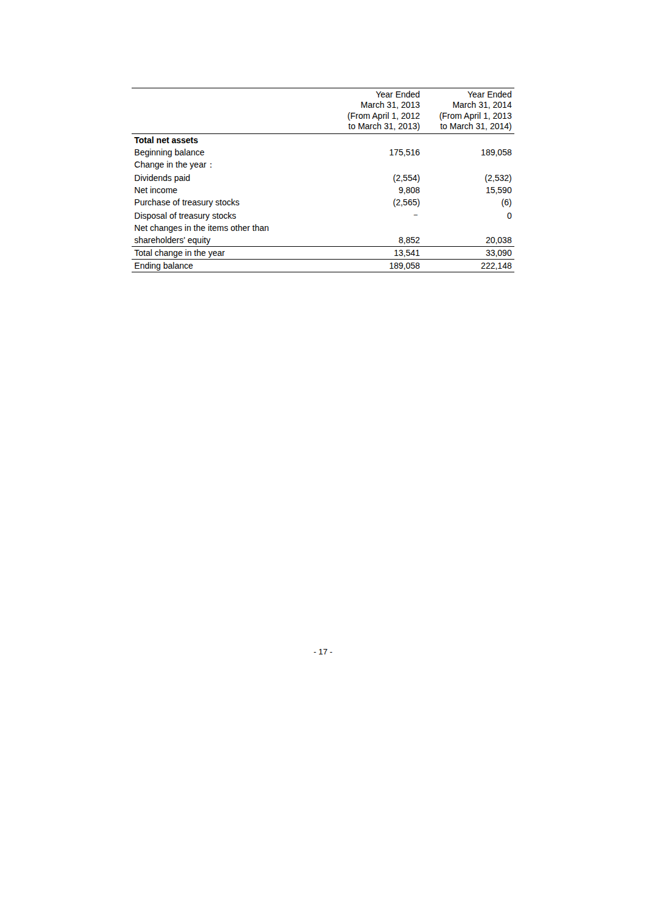| | Year Ended March 31, 2013 (From April 1, 2012 to March 31, 2013) | Year Ended March 31, 2014 (From April 1, 2013 to March 31, 2014) |
| --- | --- | --- |
| Total net assets | | |
| Beginning balance | 175,516 | 189,058 |
| Change in the year： | | |
| Dividends paid | (2,554) | (2,532) |
| Net income | 9,808 | 15,590 |
| Purchase of treasury stocks | (2,565) | (6) |
| Disposal of treasury stocks | － | 0 |
| Net changes in the items other than | | |
| shareholders' equity | 8,852 | 20,038 |
| Total change in the year | 13,541 | 33,090 |
| Ending balance | 189,058 | 222,148 |
- 17 -